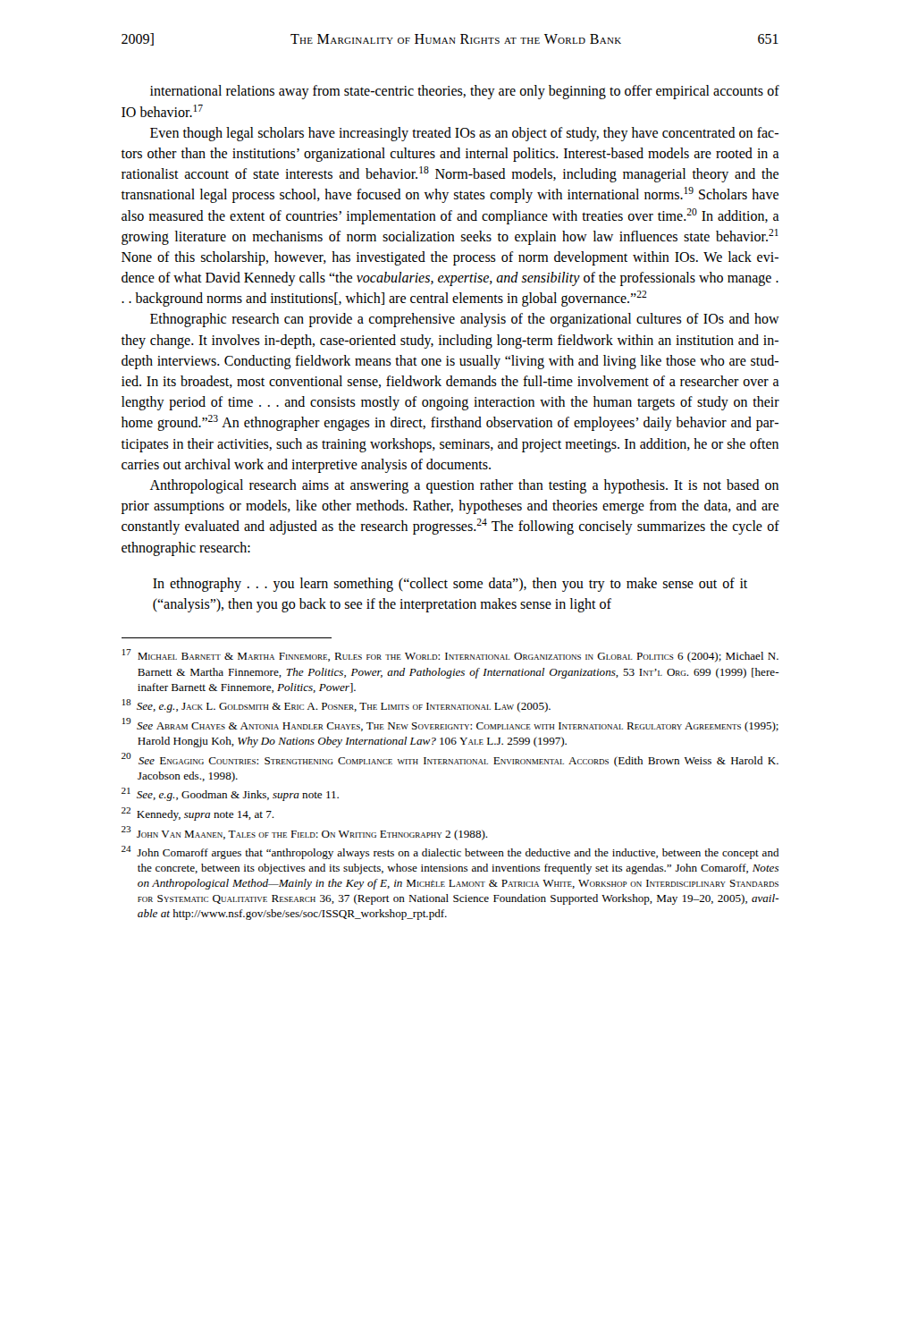2009] The Marginality of Human Rights at the World Bank 651
international relations away from state-centric theories, they are only beginning to offer empirical accounts of IO behavior.17
Even though legal scholars have increasingly treated IOs as an object of study, they have concentrated on factors other than the institutions’ organizational cultures and internal politics. Interest-based models are rooted in a rationalist account of state interests and behavior.18 Norm-based models, including managerial theory and the transnational legal process school, have focused on why states comply with international norms.19 Scholars have also measured the extent of countries’ implementation of and compliance with treaties over time.20 In addition, a growing literature on mechanisms of norm socialization seeks to explain how law influences state behavior.21 None of this scholarship, however, has investigated the process of norm development within IOs. We lack evidence of what David Kennedy calls “the vocabularies, expertise, and sensibility of the professionals who manage . . . background norms and institutions[, which] are central elements in global governance.”22
Ethnographic research can provide a comprehensive analysis of the organizational cultures of IOs and how they change. It involves in-depth, case-oriented study, including long-term fieldwork within an institution and in-depth interviews. Conducting fieldwork means that one is usually “living with and living like those who are studied. In its broadest, most conventional sense, fieldwork demands the full-time involvement of a researcher over a lengthy period of time . . . and consists mostly of ongoing interaction with the human targets of study on their home ground.”23 An ethnographer engages in direct, firsthand observation of employees’ daily behavior and participates in their activities, such as training workshops, seminars, and project meetings. In addition, he or she often carries out archival work and interpretive analysis of documents.
Anthropological research aims at answering a question rather than testing a hypothesis. It is not based on prior assumptions or models, like other methods. Rather, hypotheses and theories emerge from the data, and are constantly evaluated and adjusted as the research progresses.24 The following concisely summarizes the cycle of ethnographic research:
In ethnography . . . you learn something (“collect some data”), then you try to make sense out of it (“analysis”), then you go back to see if the interpretation makes sense in light of
17 Michael Barnett & Martha Finnemore, Rules for the World: International Organizations in Global Politics 6 (2004); Michael N. Barnett & Martha Finnemore, The Politics, Power, and Pathologies of International Organizations, 53 Int’l Org. 699 (1999) [hereinafter Barnett & Finnemore, Politics, Power].
18 See, e.g., Jack L. Goldsmith & Eric A. Posner, The Limits of International Law (2005).
19 See Abram Chayes & Antonia Handler Chayes, The New Sovereignty: Compliance with International Regulatory Agreements (1995); Harold Hongju Koh, Why Do Nations Obey International Law? 106 Yale L.J. 2599 (1997).
20 See Engaging Countries: Strengthening Compliance with International Environmental Accords (Edith Brown Weiss & Harold K. Jacobson eds., 1998).
21 See, e.g., Goodman & Jinks, supra note 11.
22 Kennedy, supra note 14, at 7.
23 John Van Maanen, Tales of the Field: On Writing Ethnography 2 (1988).
24 John Comaroff argues that “anthropology always rests on a dialectic between the deductive and the inductive, between the concept and the concrete, between its objectives and its subjects, whose intensions and inventions frequently set its agendas.” John Comaroff, Notes on Anthropological Method—Mainly in the Key of E, in Michèle Lamont & Patricia White, Workshop on Interdisciplinary Standards for Systematic Qualitative Research 36, 37 (Report on National Science Foundation Supported Workshop, May 19–20, 2005), available at http://www.nsf.gov/sbe/ses/soc/ISSQR_workshop_rpt.pdf.